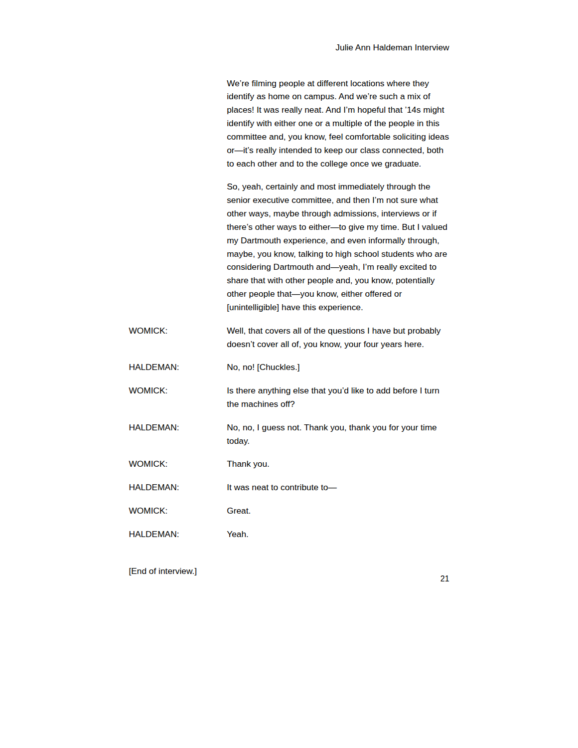Julie Ann Haldeman Interview
| | We’re filming people at different locations where they identify as home on campus. And we’re such a mix of places! It was really neat. And I’m hopeful that ’14s might identify with either one or a multiple of the people in this committee and, you know, feel comfortable soliciting ideas or—it’s really intended to keep our class connected, both to each other and to the college once we graduate. So, yeah, certainly and most immediately through the senior executive committee, and then I’m not sure what other ways, maybe through admissions, interviews or if there’s other ways to either—to give my time. But I valued my Dartmouth experience, and even informally through, maybe, you know, talking to high school students who are considering Dartmouth and—yeah, I’m really excited to share that with other people and, you know, potentially other people that—you know, either offered or [unintelligible] have this experience. |
| WOMICK: | Well, that covers all of the questions I have but probably doesn’t cover all of, you know, your four years here. |
| HALDEMAN: | No, no! [Chuckles.] |
| WOMICK: | Is there anything else that you’d like to add before I turn the machines off? |
| HALDEMAN: | No, no, I guess not. Thank you, thank you for your time today. |
| WOMICK: | Thank you. |
| HALDEMAN: | It was neat to contribute to— |
| WOMICK: | Great. |
| HALDEMAN: | Yeah. |
[End of interview.]
21